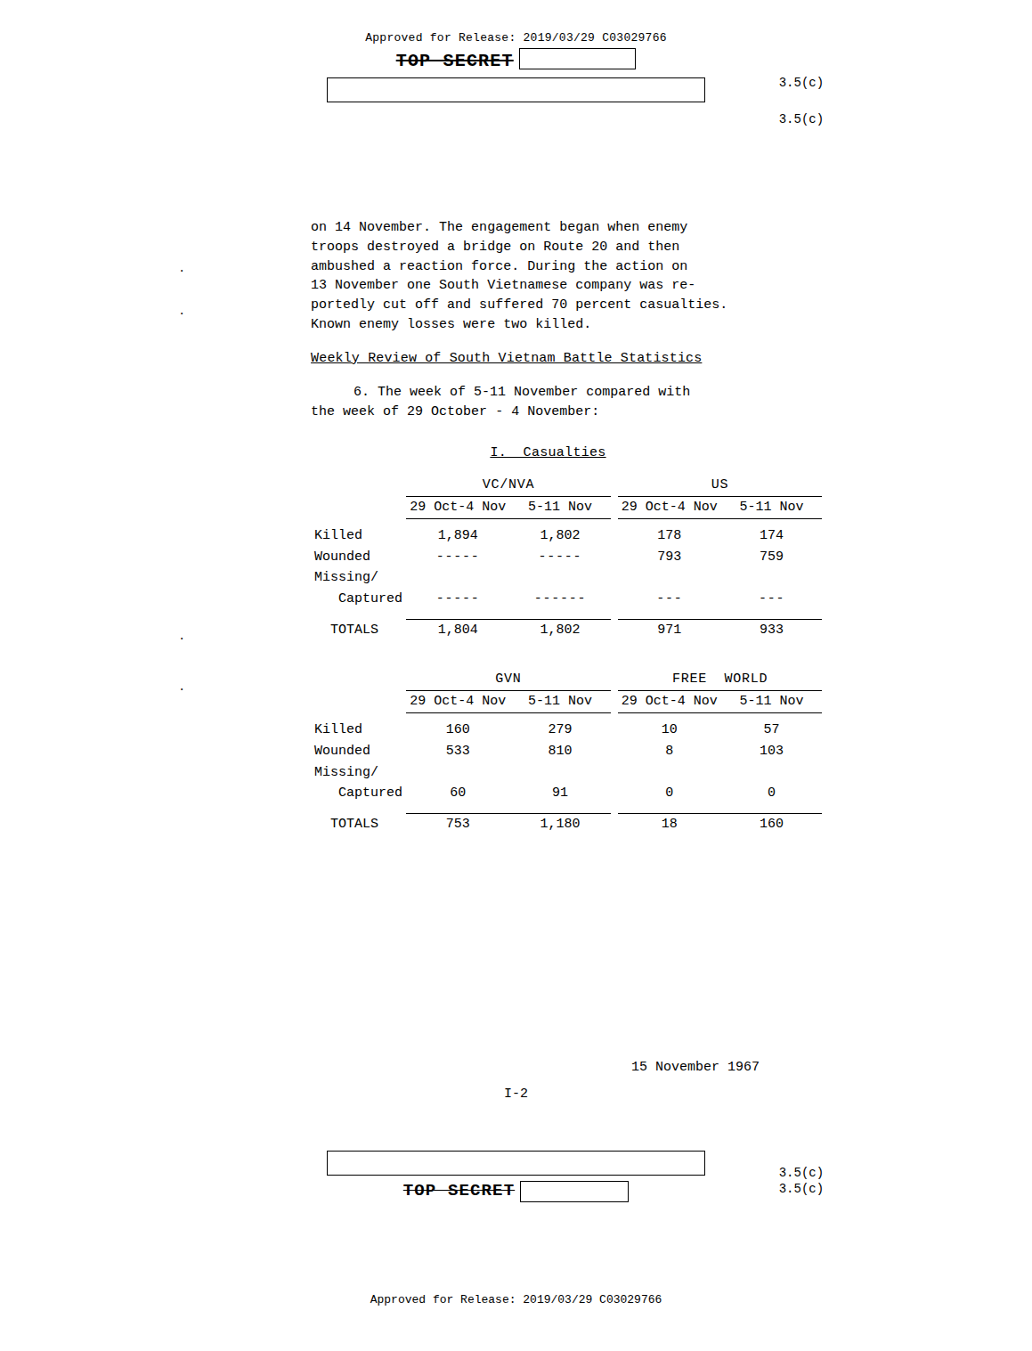Approved for Release: 2019/03/29 C03029766
TOP SECRET
3.5(c)
3.5(c)
.
.
.
.
on 14 November. The engagement began when enemy troops destroyed a bridge on Route 20 and then ambushed a reaction force. During the action on 13 November one South Vietnamese company was re- portedly cut off and suffered 70 percent casualties. Known enemy losses were two killed.
Weekly Review of South Vietnam Battle Statistics
6. The week of 5-11 November compared with the week of 29 October - 4 November:
I. Casualties
| | VC/NVA | | US |
| | 29 Oct-4 Nov | 5-11 Nov | | 29 Oct-4 Nov | 5-11 Nov |
| Killed | 1,894 | 1,802 | | 178 | 174 |
| Wounded | ----- | ----- | | 793 | 759 |
| Missing/ | | | | | |
| Captured | ----- | ------ | | --- | --- |
| TOTALS | 1,804 | 1,802 | | 971 | 933 |
| | GVN | | FREE WORLD |
| | 29 Oct-4 Nov | 5-11 Nov | | 29 Oct-4 Nov | 5-11 Nov |
| Killed | 160 | 279 | | 10 | 57 |
| Wounded | 533 | 810 | | 8 | 103 |
| Missing/ | | | | | |
| Captured | 60 | 91 | | 0 | 0 |
| TOTALS | 753 | 1,180 | | 18 | 160 |
15 November 1967
I-2
TOP SECRET
3.5(c)
3.5(c)
Approved for Release: 2019/03/29 C03029766